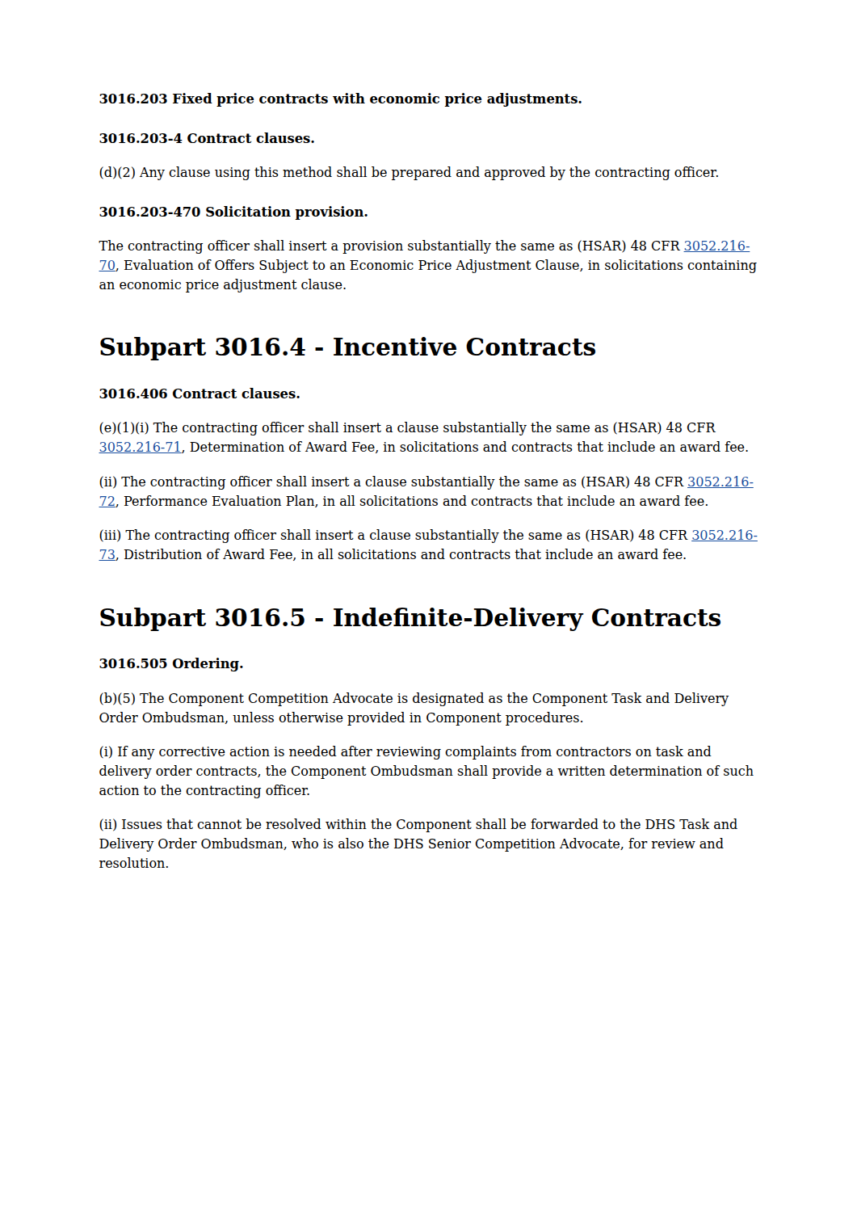3016.203 Fixed price contracts with economic price adjustments.
3016.203-4 Contract clauses.
(d)(2) Any clause using this method shall be prepared and approved by the contracting officer.
3016.203-470 Solicitation provision.
The contracting officer shall insert a provision substantially the same as (HSAR) 48 CFR 3052.216-70, Evaluation of Offers Subject to an Economic Price Adjustment Clause, in solicitations containing an economic price adjustment clause.
Subpart 3016.4 - Incentive Contracts
3016.406 Contract clauses.
(e)(1)(i) The contracting officer shall insert a clause substantially the same as (HSAR) 48 CFR 3052.216-71, Determination of Award Fee, in solicitations and contracts that include an award fee.
(ii) The contracting officer shall insert a clause substantially the same as (HSAR) 48 CFR 3052.216-72, Performance Evaluation Plan, in all solicitations and contracts that include an award fee.
(iii) The contracting officer shall insert a clause substantially the same as (HSAR) 48 CFR 3052.216-73, Distribution of Award Fee, in all solicitations and contracts that include an award fee.
Subpart 3016.5 - Indefinite-Delivery Contracts
3016.505 Ordering.
(b)(5) The Component Competition Advocate is designated as the Component Task and Delivery Order Ombudsman, unless otherwise provided in Component procedures.
(i) If any corrective action is needed after reviewing complaints from contractors on task and delivery order contracts, the Component Ombudsman shall provide a written determination of such action to the contracting officer.
(ii) Issues that cannot be resolved within the Component shall be forwarded to the DHS Task and Delivery Order Ombudsman, who is also the DHS Senior Competition Advocate, for review and resolution.